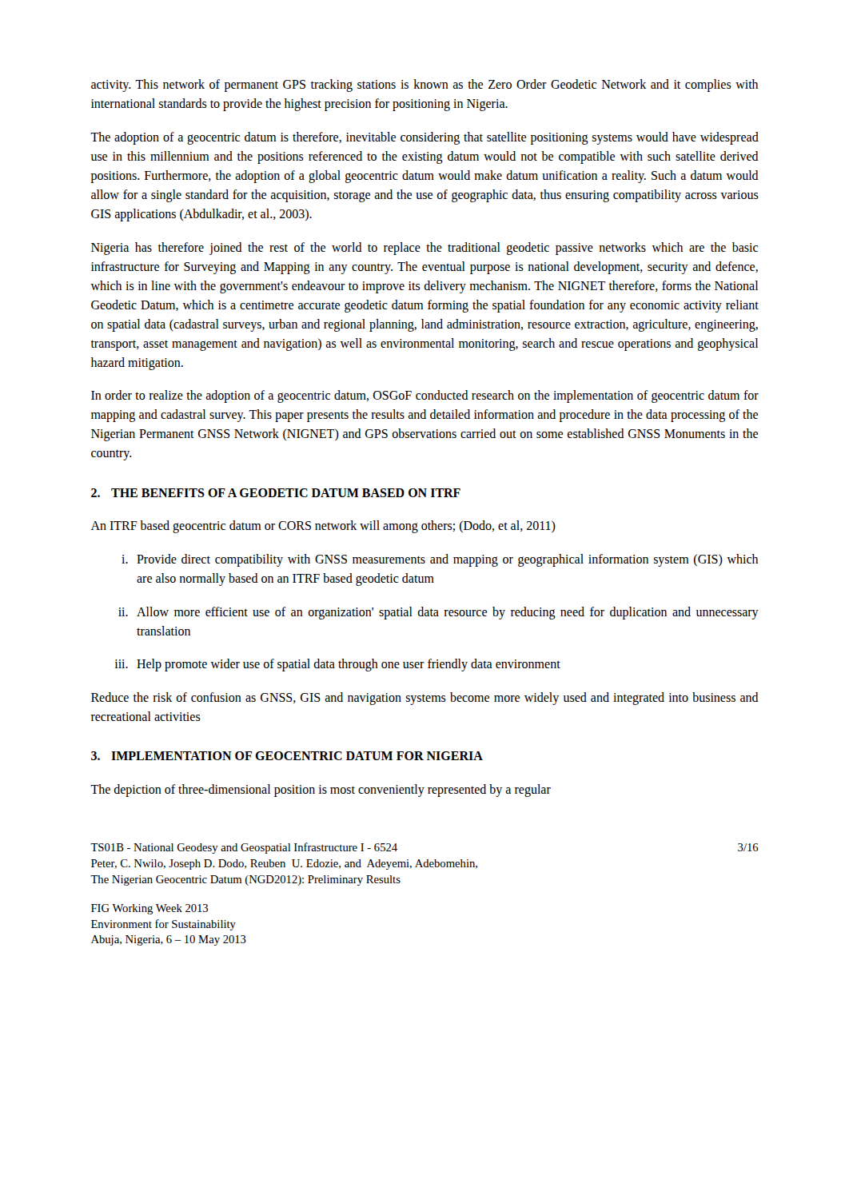activity. This network of permanent GPS tracking stations is known as the Zero Order Geodetic Network and it complies with international standards to provide the highest precision for positioning in Nigeria.
The adoption of a geocentric datum is therefore, inevitable considering that satellite positioning systems would have widespread use in this millennium and the positions referenced to the existing datum would not be compatible with such satellite derived positions. Furthermore, the adoption of a global geocentric datum would make datum unification a reality. Such a datum would allow for a single standard for the acquisition, storage and the use of geographic data, thus ensuring compatibility across various GIS applications (Abdulkadir, et al., 2003).
Nigeria has therefore joined the rest of the world to replace the traditional geodetic passive networks which are the basic infrastructure for Surveying and Mapping in any country. The eventual purpose is national development, security and defence, which is in line with the government's endeavour to improve its delivery mechanism. The NIGNET therefore, forms the National Geodetic Datum, which is a centimetre accurate geodetic datum forming the spatial foundation for any economic activity reliant on spatial data (cadastral surveys, urban and regional planning, land administration, resource extraction, agriculture, engineering, transport, asset management and navigation) as well as environmental monitoring, search and rescue operations and geophysical hazard mitigation.
In order to realize the adoption of a geocentric datum, OSGoF conducted research on the implementation of geocentric datum for mapping and cadastral survey. This paper presents the results and detailed information and procedure in the data processing of the Nigerian Permanent GNSS Network (NIGNET) and GPS observations carried out on some established GNSS Monuments in the country.
2. THE BENEFITS OF A GEODETIC DATUM BASED ON ITRF
An ITRF based geocentric datum or CORS network will among others; (Dodo, et al, 2011)
Provide direct compatibility with GNSS measurements and mapping or geographical information system (GIS) which are also normally based on an ITRF based geodetic datum
Allow more efficient use of an organization' spatial data resource by reducing need for duplication and unnecessary translation
Help promote wider use of spatial data through one user friendly data environment
Reduce the risk of confusion as GNSS, GIS and navigation systems become more widely used and integrated into business and recreational activities
3. IMPLEMENTATION OF GEOCENTRIC DATUM FOR NIGERIA
The depiction of three-dimensional position is most conveniently represented by a regular
3/16 TS01B - National Geodesy and Geospatial Infrastructure I - 6524
Peter, C. Nwilo, Joseph D. Dodo, Reuben U. Edozie, and Adeyemi, Adebomehin,
The Nigerian Geocentric Datum (NGD2012): Preliminary Results
FIG Working Week 2013
Environment for Sustainability
Abuja, Nigeria, 6 – 10 May 2013